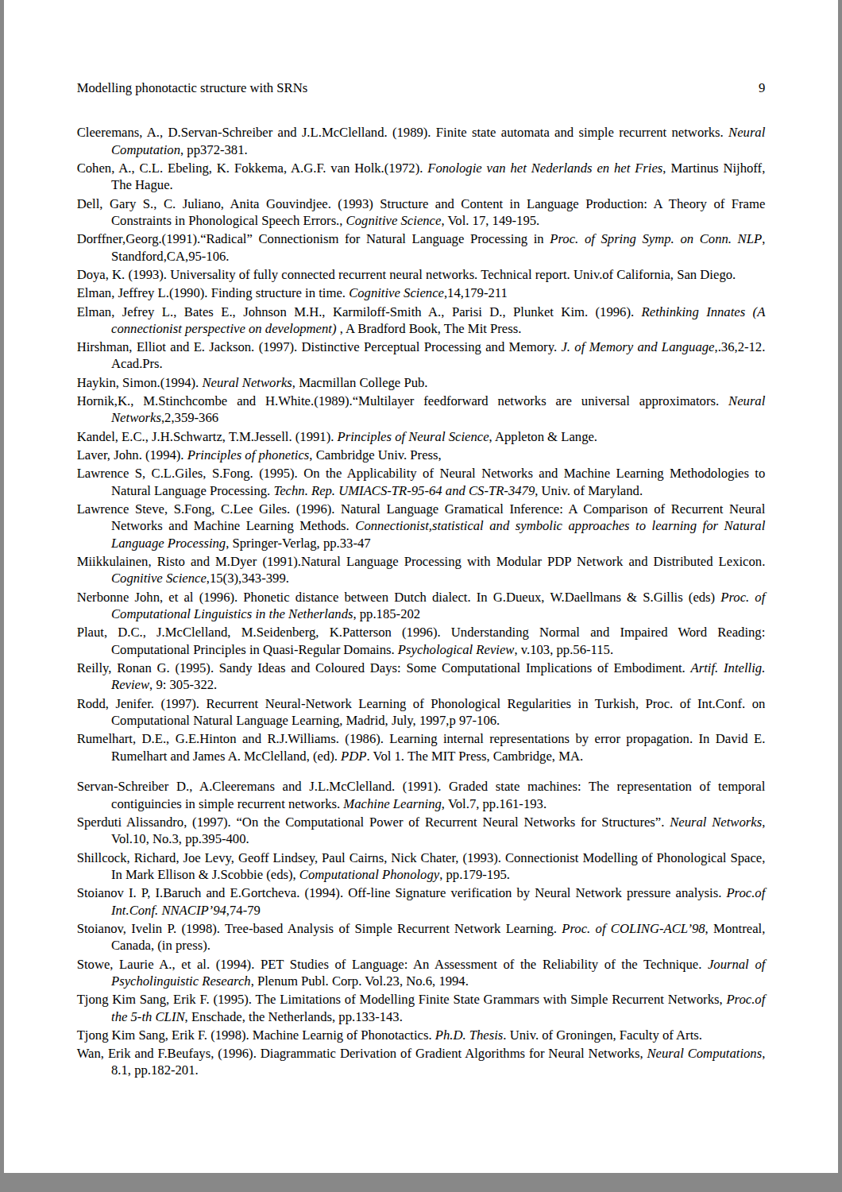Modelling phonotactic structure with SRNs 9
Cleeremans, A., D.Servan-Schreiber and J.L.McClelland. (1989). Finite state automata and simple recurrent networks. Neural Computation, pp372-381.
Cohen, A., C.L. Ebeling, K. Fokkema, A.G.F. van Holk.(1972). Fonologie van het Nederlands en het Fries, Martinus Nijhoff, The Hague.
Dell, Gary S., C. Juliano, Anita Gouvindjee. (1993) Structure and Content in Language Production: A Theory of Frame Constraints in Phonological Speech Errors., Cognitive Science, Vol. 17, 149-195.
Dorffner,Georg.(1991).“Radical” Connectionism for Natural Language Processing in Proc. of Spring Symp. on Conn. NLP, Standford,CA,95-106.
Doya, K. (1993). Universality of fully connected recurrent neural networks. Technical report. Univ.of California, San Diego.
Elman, Jeffrey L.(1990). Finding structure in time. Cognitive Science,14,179-211
Elman, Jefrey L., Bates E., Johnson M.H., Karmiloff-Smith A., Parisi D., Plunket Kim. (1996). Rethinking Innates (A connectionist perspective on development) , A Bradford Book, The Mit Press.
Hirshman, Elliot and E. Jackson. (1997). Distinctive Perceptual Processing and Memory. J. of Memory and Language,.36,2-12. Acad.Prs.
Haykin, Simon.(1994). Neural Networks, Macmillan College Pub.
Hornik,K., M.Stinchcombe and H.White.(1989).“Multilayer feedforward networks are universal approximators. Neural Networks,2,359-366
Kandel, E.C., J.H.Schwartz, T.M.Jessell. (1991). Principles of Neural Science, Appleton & Lange.
Laver, John. (1994). Principles of phonetics, Cambridge Univ. Press,
Lawrence S, C.L.Giles, S.Fong. (1995). On the Applicability of Neural Networks and Machine Learning Methodologies to Natural Language Processing. Techn. Rep. UMIACS-TR-95-64 and CS-TR-3479, Univ. of Maryland.
Lawrence Steve, S.Fong, C.Lee Giles. (1996). Natural Language Gramatical Inference: A Comparison of Recurrent Neural Networks and Machine Learning Methods. Connectionist,statistical and symbolic approaches to learning for Natural Language Processing, Springer-Verlag, pp.33-47
Miikkulainen, Risto and M.Dyer (1991).Natural Language Processing with Modular PDP Network and Distributed Lexicon. Cognitive Science,15(3),343-399.
Nerbonne John, et al (1996). Phonetic distance between Dutch dialect. In G.Dueux, W.Daellmans & S.Gillis (eds) Proc. of Computational Linguistics in the Netherlands, pp.185-202
Plaut, D.C., J.McClelland, M.Seidenberg, K.Patterson (1996). Understanding Normal and Impaired Word Reading: Computational Principles in Quasi-Regular Domains. Psychological Review, v.103, pp.56-115.
Reilly, Ronan G. (1995). Sandy Ideas and Coloured Days: Some Computational Implications of Embodiment. Artif. Intellig. Review, 9: 305-322.
Rodd, Jenifer. (1997). Recurrent Neural-Network Learning of Phonological Regularities in Turkish, Proc. of Int.Conf. on Computational Natural Language Learning, Madrid, July, 1997,p 97-106.
Rumelhart, D.E., G.E.Hinton and R.J.Williams. (1986). Learning internal representations by error propagation. In David E. Rumelhart and James A. McClelland, (ed). PDP. Vol 1. The MIT Press, Cambridge, MA.
Servan-Schreiber D., A.Cleeremans and J.L.McClelland. (1991). Graded state machines: The representation of temporal contiguincies in simple recurrent networks. Machine Learning, Vol.7, pp.161-193.
Sperduti Alissandro, (1997). “On the Computational Power of Recurrent Neural Networks for Structures”. Neural Networks, Vol.10, No.3, pp.395-400.
Shillcock, Richard, Joe Levy, Geoff Lindsey, Paul Cairns, Nick Chater, (1993). Connectionist Modelling of Phonological Space, In Mark Ellison & J.Scobbie (eds), Computational Phonology, pp.179-195.
Stoianov I. P, I.Baruch and E.Gortcheva. (1994). Off-line Signature verification by Neural Network pressure analysis. Proc.of Int.Conf. NNACIP’94,74-79
Stoianov, Ivelin P. (1998). Tree-based Analysis of Simple Recurrent Network Learning. Proc. of COLING-ACL’98, Montreal, Canada, (in press).
Stowe, Laurie A., et al. (1994). PET Studies of Language: An Assessment of the Reliability of the Technique. Journal of Psycholinguistic Research, Plenum Publ. Corp. Vol.23, No.6, 1994.
Tjong Kim Sang, Erik F. (1995). The Limitations of Modelling Finite State Grammars with Simple Recurrent Networks, Proc.of the 5-th CLIN, Enschade, the Netherlands, pp.133-143.
Tjong Kim Sang, Erik F. (1998). Machine Learnig of Phonotactics. Ph.D. Thesis. Univ. of Groningen, Faculty of Arts.
Wan, Erik and F.Beufays, (1996). Diagrammatic Derivation of Gradient Algorithms for Neural Networks, Neural Computations, 8.1, pp.182-201.